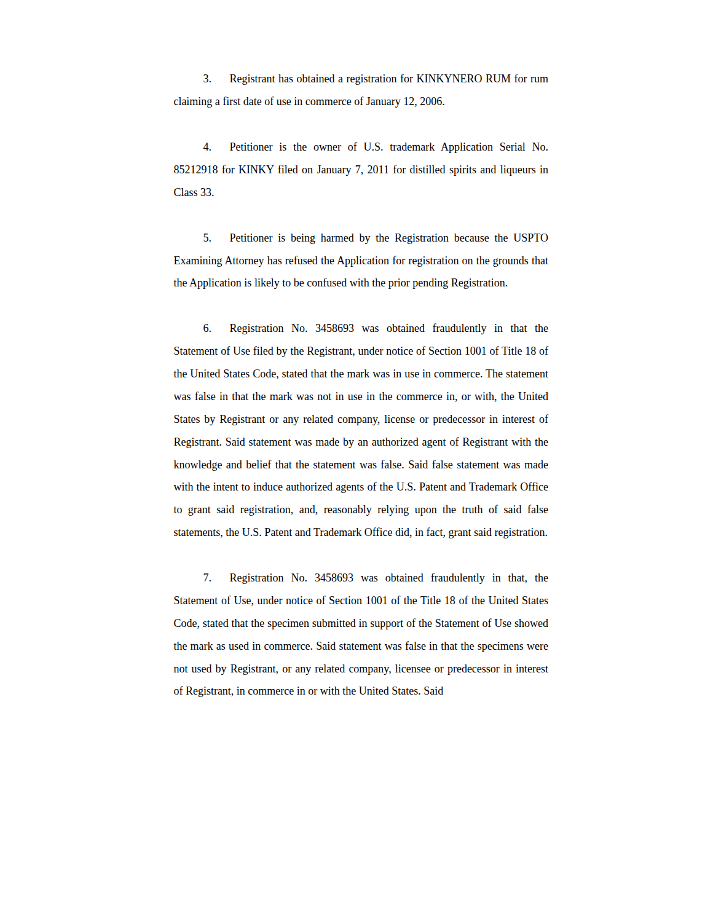3.
Registrant has obtained a registration for KINKYNERO RUM for rum claiming a first date of use in commerce of January 12, 2006.
4.
Petitioner is the owner of U.S. trademark Application Serial No. 85212918 for KINKY filed on January 7, 2011 for distilled spirits and liqueurs in Class 33.
5.
Petitioner is being harmed by the Registration because the USPTO Examining Attorney has refused the Application for registration on the grounds that the Application is likely to be confused with the prior pending Registration.
6.
Registration No. 3458693 was obtained fraudulently in that the Statement of Use filed by the Registrant, under notice of Section 1001 of Title 18 of the United States Code, stated that the mark was in use in commerce. The statement was false in that the mark was not in use in the commerce in, or with, the United States by Registrant or any related company, license or predecessor in interest of Registrant. Said statement was made by an authorized agent of Registrant with the knowledge and belief that the statement was false. Said false statement was made with the intent to induce authorized agents of the U.S. Patent and Trademark Office to grant said registration, and, reasonably relying upon the truth of said false statements, the U.S. Patent and Trademark Office did, in fact, grant said registration.
7.
Registration No. 3458693 was obtained fraudulently in that, the Statement of Use, under notice of Section 1001 of the Title 18 of the United States Code, stated that the specimen submitted in support of the Statement of Use showed the mark as used in commerce. Said statement was false in that the specimens were not used by Registrant, or any related company, licensee or predecessor in interest of Registrant, in commerce in or with the United States. Said